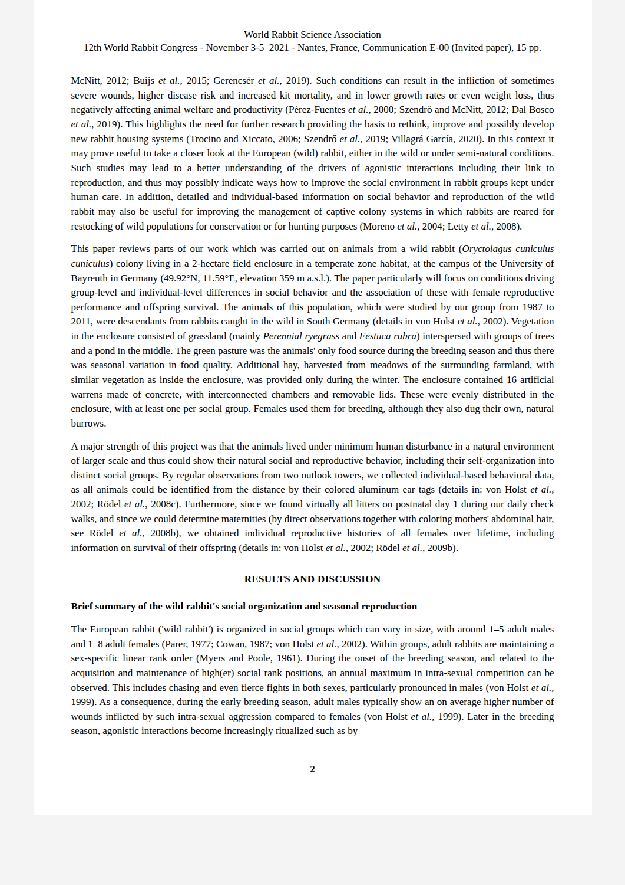World Rabbit Science Association 12th World Rabbit Congress - November 3-5 2021 - Nantes, France, Communication E-00 (Invited paper), 15 pp.
McNitt, 2012; Buijs et al., 2015; Gerencsér et al., 2019). Such conditions can result in the infliction of sometimes severe wounds, higher disease risk and increased kit mortality, and in lower growth rates or even weight loss, thus negatively affecting animal welfare and productivity (Pérez-Fuentes et al., 2000; Szendrő and McNitt, 2012; Dal Bosco et al., 2019). This highlights the need for further research providing the basis to rethink, improve and possibly develop new rabbit housing systems (Trocino and Xiccato, 2006; Szendrő et al., 2019; Villagrá García, 2020). In this context it may prove useful to take a closer look at the European (wild) rabbit, either in the wild or under semi-natural conditions. Such studies may lead to a better understanding of the drivers of agonistic interactions including their link to reproduction, and thus may possibly indicate ways how to improve the social environment in rabbit groups kept under human care. In addition, detailed and individual-based information on social behavior and reproduction of the wild rabbit may also be useful for improving the management of captive colony systems in which rabbits are reared for restocking of wild populations for conservation or for hunting purposes (Moreno et al., 2004; Letty et al., 2008).
This paper reviews parts of our work which was carried out on animals from a wild rabbit (Oryctolagus cuniculus cuniculus) colony living in a 2-hectare field enclosure in a temperate zone habitat, at the campus of the University of Bayreuth in Germany (49.92°N, 11.59°E, elevation 359 m a.s.l.). The paper particularly will focus on conditions driving group-level and individual-level differences in social behavior and the association of these with female reproductive performance and offspring survival. The animals of this population, which were studied by our group from 1987 to 2011, were descendants from rabbits caught in the wild in South Germany (details in von Holst et al., 2002). Vegetation in the enclosure consisted of grassland (mainly Perennial ryegrass and Festuca rubra) interspersed with groups of trees and a pond in the middle. The green pasture was the animals' only food source during the breeding season and thus there was seasonal variation in food quality. Additional hay, harvested from meadows of the surrounding farmland, with similar vegetation as inside the enclosure, was provided only during the winter. The enclosure contained 16 artificial warrens made of concrete, with interconnected chambers and removable lids. These were evenly distributed in the enclosure, with at least one per social group. Females used them for breeding, although they also dug their own, natural burrows.
A major strength of this project was that the animals lived under minimum human disturbance in a natural environment of larger scale and thus could show their natural social and reproductive behavior, including their self-organization into distinct social groups. By regular observations from two outlook towers, we collected individual-based behavioral data, as all animals could be identified from the distance by their colored aluminum ear tags (details in: von Holst et al., 2002; Rödel et al., 2008c). Furthermore, since we found virtually all litters on postnatal day 1 during our daily check walks, and since we could determine maternities (by direct observations together with coloring mothers' abdominal hair, see Rödel et al., 2008b), we obtained individual reproductive histories of all females over lifetime, including information on survival of their offspring (details in: von Holst et al., 2002; Rödel et al., 2009b).
RESULTS AND DISCUSSION
Brief summary of the wild rabbit's social organization and seasonal reproduction
The European rabbit ('wild rabbit') is organized in social groups which can vary in size, with around 1–5 adult males and 1–8 adult females (Parer, 1977; Cowan, 1987; von Holst et al., 2002). Within groups, adult rabbits are maintaining a sex-specific linear rank order (Myers and Poole, 1961). During the onset of the breeding season, and related to the acquisition and maintenance of high(er) social rank positions, an annual maximum in intra-sexual competition can be observed. This includes chasing and even fierce fights in both sexes, particularly pronounced in males (von Holst et al., 1999). As a consequence, during the early breeding season, adult males typically show an on average higher number of wounds inflicted by such intra-sexual aggression compared to females (von Holst et al., 1999). Later in the breeding season, agonistic interactions become increasingly ritualized such as by
2